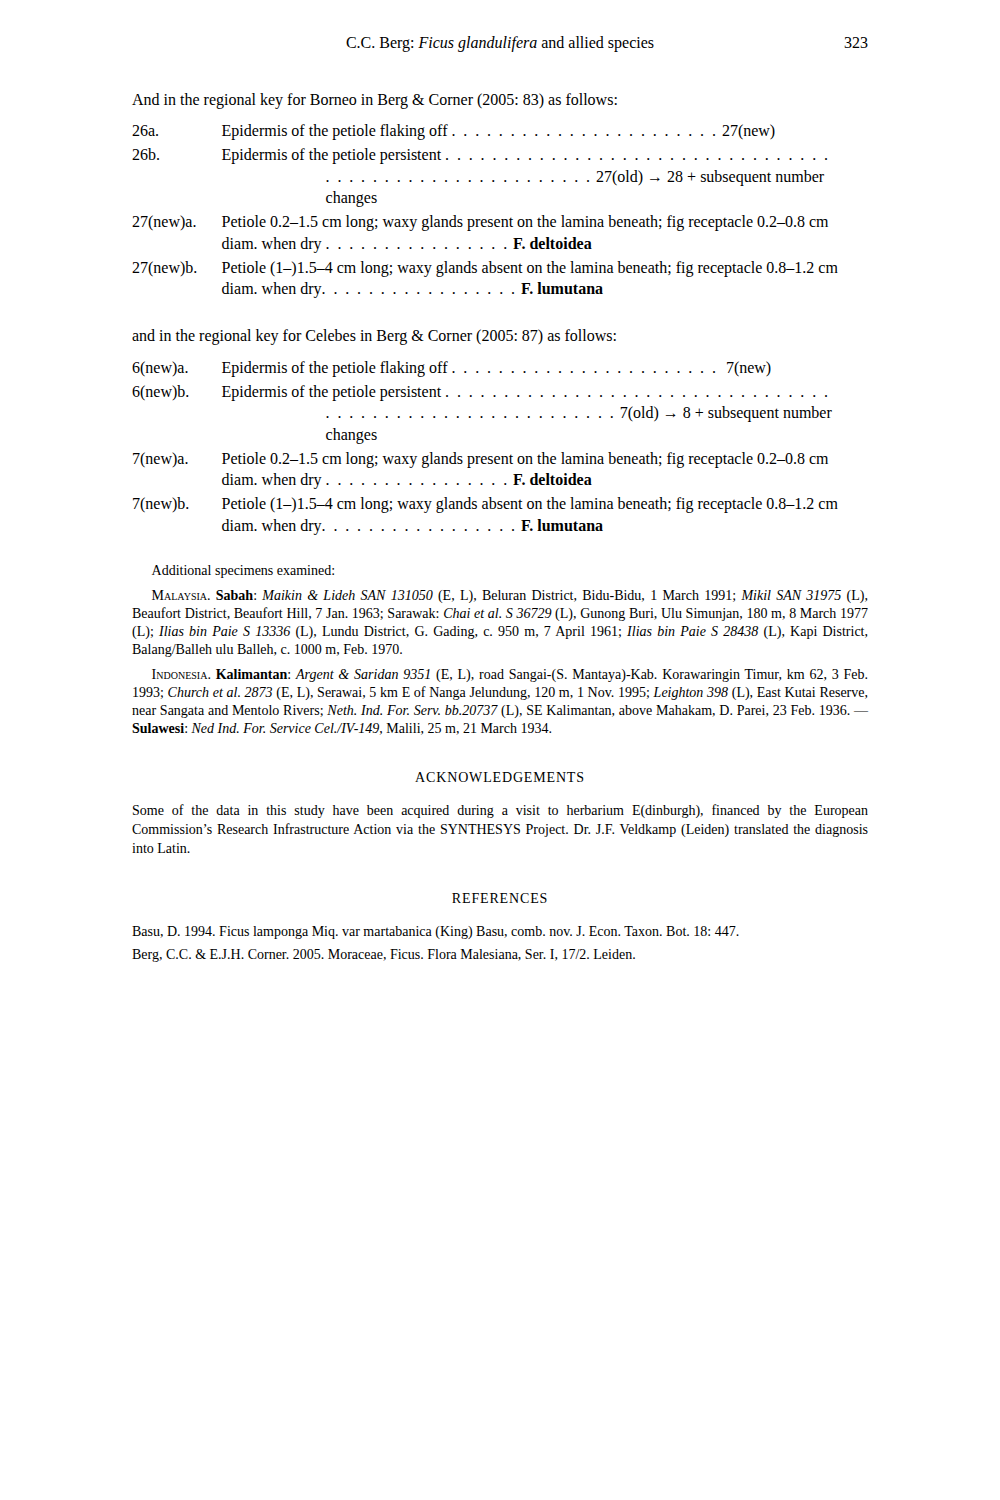C.C. Berg: Ficus glandulifera and allied species
323
And in the regional key for Borneo in Berg & Corner (2005: 83) as follows:
26a.
Epidermis of the petiole flaking off . . . . . . . . . . . . . . . . . . . . . . . 27(new)
26b.
Epidermis of the petiole persistent . . . . . . . . . . . . . . . . . . . . . . . . . . . . . . . . . . . . . . . . . . . . . . . . . . . . . . . . 27(old) → 28 + subsequent number changes
27(new)a.
Petiole 0.2–1.5 cm long; waxy glands present on the lamina beneath; fig receptacle 0.2–0.8 cm diam. when dry . . . . . . . . . . . . . . . . F. deltoidea
27(new)b.
Petiole (1–)1.5–4 cm long; waxy glands absent on the lamina beneath; fig receptacle 0.8–1.2 cm diam. when dry. . . . . . . . . . . . . . . . . F. lumutana
and in the regional key for Celebes in Berg & Corner (2005: 87) as follows:
6(new)a.
Epidermis of the petiole flaking off . . . . . . . . . . . . . . . . . . . . . . . 7(new)
6(new)b.
Epidermis of the petiole persistent . . . . . . . . . . . . . . . . . . . . . . . . . . . . . . . . . . . . . . . . . . . . . . . . . . . . . . . . . . 7(old) → 8 + subsequent number changes
7(new)a.
Petiole 0.2–1.5 cm long; waxy glands present on the lamina beneath; fig receptacle 0.2–0.8 cm diam. when dry . . . . . . . . . . . . . . . . F. deltoidea
7(new)b.
Petiole (1–)1.5–4 cm long; waxy glands absent on the lamina beneath; fig receptacle 0.8–1.2 cm diam. when dry. . . . . . . . . . . . . . . . . F. lumutana
Additional specimens examined:
Malaysia. Sabah: Maikin & Lideh SAN 131050 (E, L), Beluran District, Bidu-Bidu, 1 March 1991; Mikil SAN 31975 (L), Beaufort District, Beaufort Hill, 7 Jan. 1963; Sarawak: Chai et al. S 36729 (L), Gunong Buri, Ulu Simunjan, 180 m, 8 March 1977 (L); Ilias bin Paie S 13336 (L), Lundu District, G. Gading, c. 950 m, 7 April 1961; Ilias bin Paie S 28438 (L), Kapi District, Balang/Balleh ulu Balleh, c. 1000 m, Feb. 1970.
Indonesia. Kalimantan: Argent & Saridan 9351 (E, L), road Sangai-(S. Mantaya)-Kab. Korawaringin Timur, km 62, 3 Feb. 1993; Church et al. 2873 (E, L), Serawai, 5 km E of Nanga Jelundung, 120 m, 1 Nov. 1995; Leighton 398 (L), East Kutai Reserve, near Sangata and Mentolo Rivers; Neth. Ind. For. Serv. bb.20737 (L), SE Kalimantan, above Mahakam, D. Parei, 23 Feb. 1936. — Sulawesi: Ned Ind. For. Service Cel./IV-149, Malili, 25 m, 21 March 1934.
ACKNOWLEDGEMENTS
Some of the data in this study have been acquired during a visit to herbarium E(dinburgh), financed by the European Commission’s Research Infrastructure Action via the SYNTHESYS Project. Dr. J.F. Veldkamp (Leiden) translated the diagnosis into Latin.
REFERENCES
Basu, D. 1994. Ficus lamponga Miq. var martabanica (King) Basu, comb. nov. J. Econ. Taxon. Bot. 18: 447.
Berg, C.C. & E.J.H. Corner. 2005. Moraceae, Ficus. Flora Malesiana, Ser. I, 17/2. Leiden.